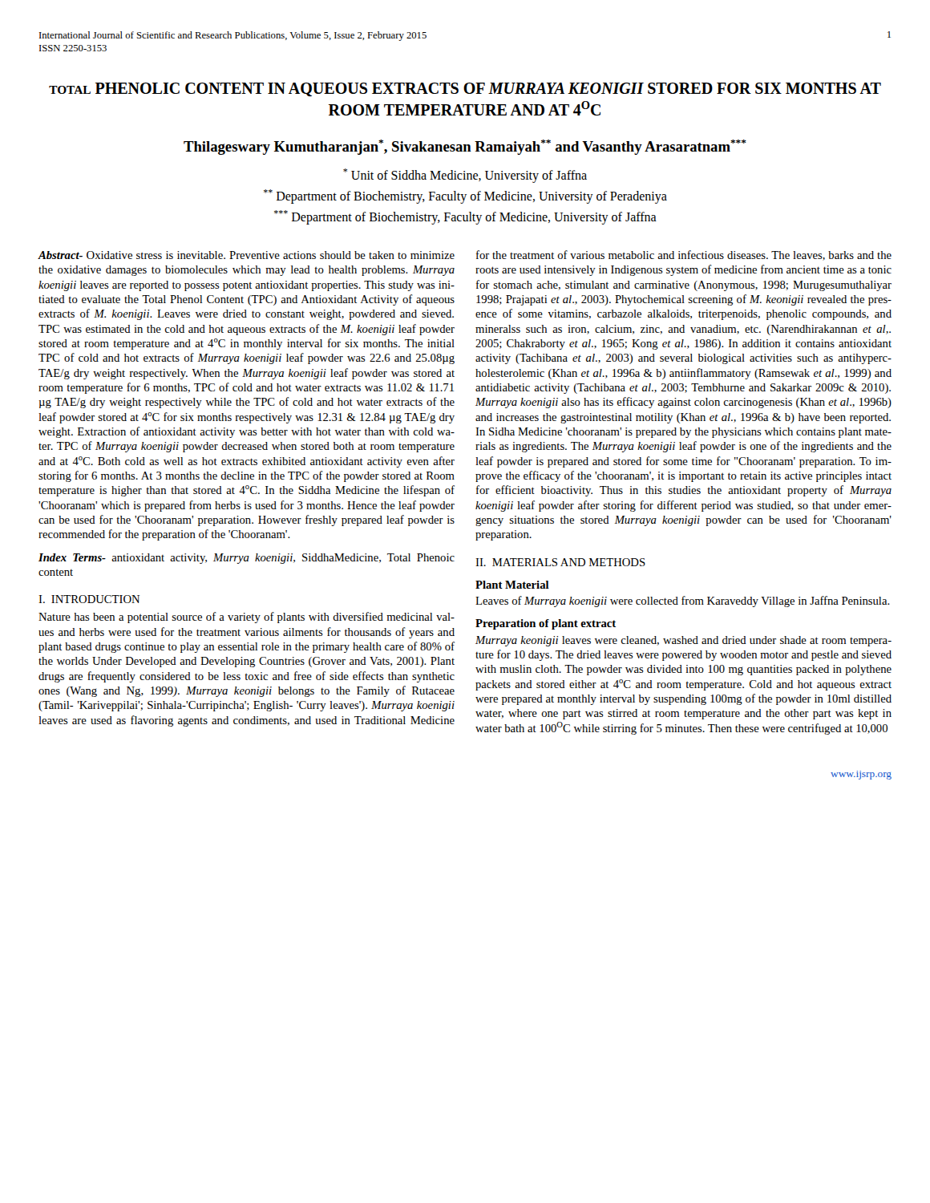International Journal of Scientific and Research Publications, Volume 5, Issue 2, February 2015
ISSN 2250-3153
1
Total Phenolic Content in Aqueous Extracts of Murraya Keonigii Stored for Six Months at Room Temperature and at 4OC
Thilageswary Kumutharanjan*, Sivakanesan Ramaiyah** and Vasanthy Arasaratnam***
* Unit of Siddha Medicine, University of Jaffna
** Department of Biochemistry, Faculty of Medicine, University of Peradeniya
*** Department of Biochemistry, Faculty of Medicine, University of Jaffna
Abstract- Oxidative stress is inevitable. Preventive actions should be taken to minimize the oxidative damages to biomolecules which may lead to health problems. Murraya koenigii leaves are reported to possess potent antioxidant properties. This study was initiated to evaluate the Total Phenol Content (TPC) and Antioxidant Activity of aqueous extracts of M. koenigii. Leaves were dried to constant weight, powdered and sieved. TPC was estimated in the cold and hot aqueous extracts of the M. koenigii leaf powder stored at room temperature and at 4oC in monthly interval for six months. The initial TPC of cold and hot extracts of Murraya koenigii leaf powder was 22.6 and 25.08µg TAE/g dry weight respectively. When the Murraya koenigii leaf powder was stored at room temperature for 6 months, TPC of cold and hot water extracts was 11.02 & 11.71 µg TAE/g dry weight respectively while the TPC of cold and hot water extracts of the leaf powder stored at 4oC for six months respectively was 12.31 & 12.84 µg TAE/g dry weight. Extraction of antioxidant activity was better with hot water than with cold water. TPC of Murraya koenigii powder decreased when stored both at room temperature and at 4oC. Both cold as well as hot extracts exhibited antioxidant activity even after storing for 6 months. At 3 months the decline in the TPC of the powder stored at Room temperature is higher than that stored at 4oC. In the Siddha Medicine the lifespan of 'Chooranam' which is prepared from herbs is used for 3 months. Hence the leaf powder can be used for the 'Chooranam' preparation. However freshly prepared leaf powder is recommended for the preparation of the 'Chooranam'.
Index Terms- antioxidant activity, Murrya koenigii, SiddhaMedicine, Total Phenoic content
I. INTRODUCTION
Nature has been a potential source of a variety of plants with diversified medicinal values and herbs were used for the treatment various ailments for thousands of years and plant based drugs continue to play an essential role in the primary health care of 80% of the worlds Under Developed and Developing Countries (Grover and Vats, 2001). Plant drugs are frequently considered to be less toxic and free of side effects than synthetic ones (Wang and Ng, 1999). Murraya keonigii belongs to the Family of Rutaceae (Tamil- 'Kariveppilai'; Sinhala-'Curripincha'; English- 'Curry leaves'). Murraya koenigii leaves are used as flavoring agents and condiments, and used in Traditional Medicine for the treatment of various metabolic and infectious diseases. The leaves, barks and the roots are used intensively in Indigenous system of medicine from ancient time as a tonic for stomach ache, stimulant and carminative (Anonymous, 1998; Murugesumuthaliyar 1998; Prajapati et al., 2003). Phytochemical screening of M. keonigii revealed the presence of some vitamins, carbazole alkaloids, triterpenoids, phenolic compounds, and mineralss such as iron, calcium, zinc, and vanadium, etc. (Narendhirakannan et al,. 2005; Chakraborty et al., 1965; Kong et al., 1986). In addition it contains antioxidant activity (Tachibana et al., 2003) and several biological activities such as antihypercholesterolemic (Khan et al., 1996a & b) antiinflammatory (Ramsewak et al., 1999) and antidiabetic activity (Tachibana et al., 2003; Tembhurne and Sakarkar 2009c & 2010). Murraya koenigii also has its efficacy against colon carcinogenesis (Khan et al., 1996b) and increases the gastrointestinal motility (Khan et al., 1996a & b) have been reported. In Sidha Medicine 'chooranam' is prepared by the physicians which contains plant materials as ingredients. The Murraya koenigii leaf powder is one of the ingredients and the leaf powder is prepared and stored for some time for "Chooranam' preparation. To improve the efficacy of the 'chooranam', it is important to retain its active principles intact for efficient bioactivity. Thus in this studies the antioxidant property of Murraya koenigii leaf powder after storing for different period was studied, so that under emergency situations the stored Murraya koenigii powder can be used for 'Chooranam' preparation.
II. MATERIALS AND METHODS
Plant Material
Leaves of Murraya koenigii were collected from Karaveddy Village in Jaffna Peninsula.
Preparation of plant extract
Murraya keonigii leaves were cleaned, washed and dried under shade at room temperature for 10 days. The dried leaves were powered by wooden motor and pestle and sieved with muslin cloth. The powder was divided into 100 mg quantities packed in polythene packets and stored either at 4oC and room temperature. Cold and hot aqueous extract were prepared at monthly interval by suspending 100mg of the powder in 10ml distilled water, where one part was stirred at room temperature and the other part was kept in water bath at 100OC while stirring for 5 minutes. Then these were centrifuged at 10,000
www.ijsrp.org